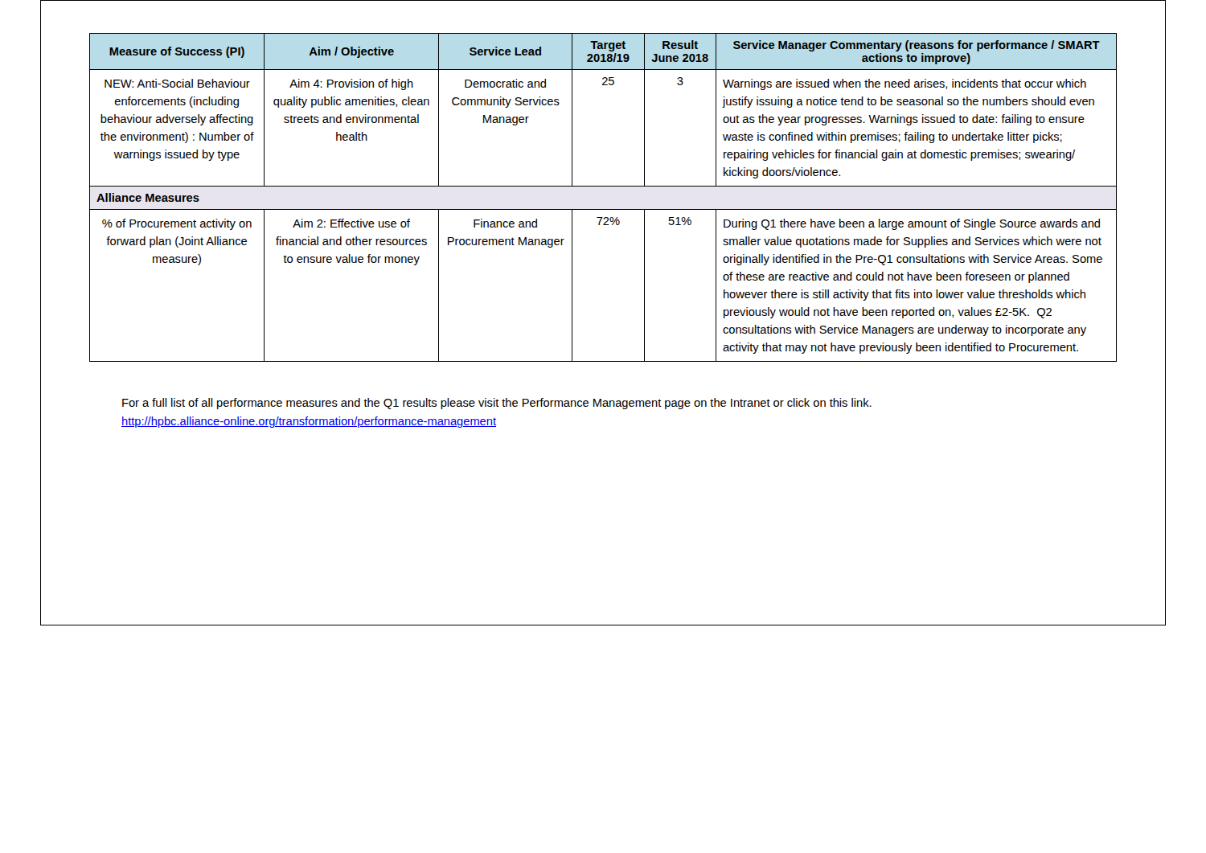| Measure of Success (PI) | Aim / Objective | Service Lead | Target 2018/19 | Result June 2018 | Service Manager Commentary (reasons for performance / SMART actions to improve) |
| --- | --- | --- | --- | --- | --- |
| NEW: Anti-Social Behaviour enforcements (including behaviour adversely affecting the environment) : Number of warnings issued by type | Aim 4: Provision of high quality public amenities, clean streets and environmental health | Democratic and Community Services Manager | 25 | 3 | Warnings are issued when the need arises, incidents that occur which justify issuing a notice tend to be seasonal so the numbers should even out as the year progresses. Warnings issued to date: failing to ensure waste is confined within premises; failing to undertake litter picks; repairing vehicles for financial gain at domestic premises; swearing/ kicking doors/violence. |
| Alliance Measures |
| % of Procurement activity on forward plan (Joint Alliance measure) | Aim 2: Effective use of financial and other resources to ensure value for money | Finance and Procurement Manager | 72% | 51% | During Q1 there have been a large amount of Single Source awards and smaller value quotations made for Supplies and Services which were not originally identified in the Pre-Q1 consultations with Service Areas. Some of these are reactive and could not have been foreseen or planned however there is still activity that fits into lower value thresholds which previously would not have been reported on, values £2-5K. Q2 consultations with Service Managers are underway to incorporate any activity that may not have previously been identified to Procurement. |
For a full list of all performance measures and the Q1 results please visit the Performance Management page on the Intranet or click on this link.
http://hpbc.alliance-online.org/transformation/performance-management